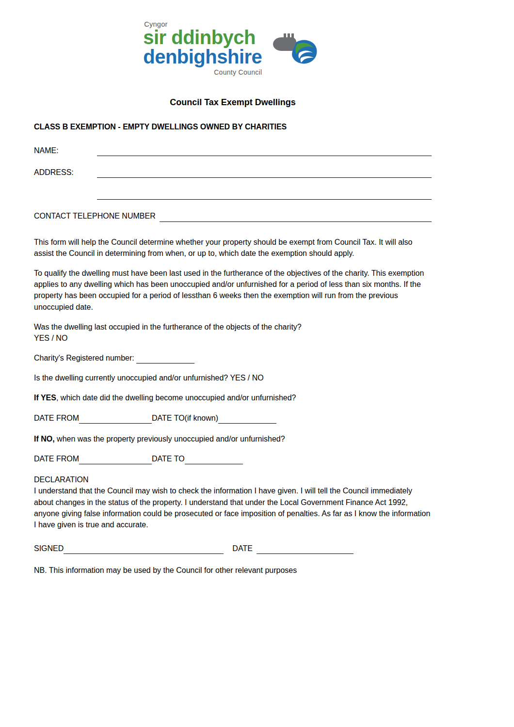Cyngor
sir ddinbych
denbighshire
County Council
Council Tax Exempt Dwellings
Class B Exemption - Empty Dwellings Owned by Charities
NAME:
ADDRESS:
CONTACT TELEPHONE NUMBER
This form will help the Council determine whether your property should be exempt from Council Tax. It will also assist the Council in determining from when, or up to, which date the exemption should apply.
To qualify the dwelling must have been last used in the furtherance of the objectives of the charity. This exemption applies to any dwelling which has been unoccupied and/or unfurnished for a period of less than six months. If the property has been occupied for a period of lessthan 6 weeks then the exemption will run from the previous unoccupied date.
Was the dwelling last occupied in the furtherance of the objects of the charity?
YES / NO
Charity's Registered number:
Is the dwelling currently unoccupied and/or unfurnished? YES / NO
If YES, which date did the dwelling become unoccupied and/or unfurnished?
DATE FROM DATE TO(if known)
If NO, when was the property previously unoccupied and/or unfurnished?
DATE FROM DATE TO
DECLARATION
I understand that the Council may wish to check the information I have given. I will tell the Council immediately about changes in the status of the property. I understand that under the Local Government Finance Act 1992, anyone giving false information could be prosecuted or face imposition of penalties. As far as I know the information I have given is true and accurate.
SIGNED DATE
NB. This information may be used by the Council for other relevant purposes